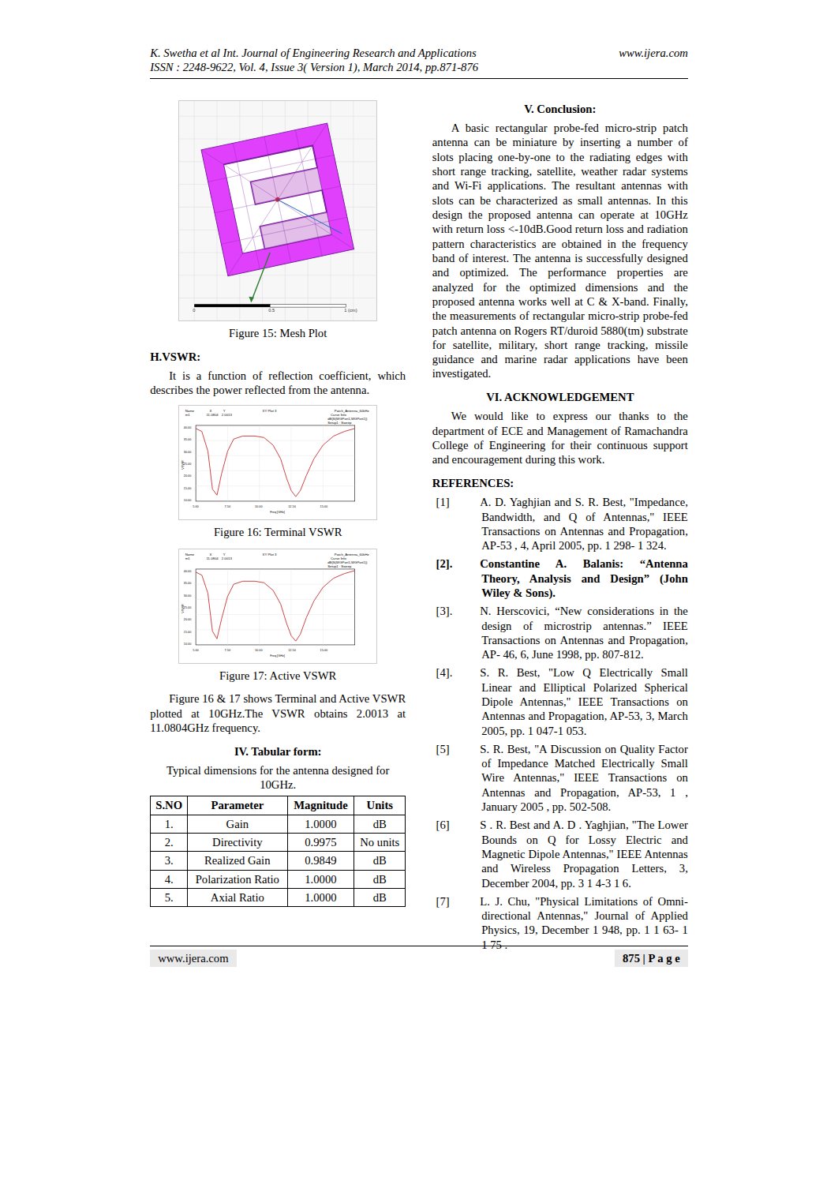K. Swetha et al Int. Journal of Engineering Research and Applications www.ijera.com
ISSN : 2248-9622, Vol. 4, Issue 3( Version 1), March 2014, pp.871-876
0 0.5 1 (cm)
Figure 15: Mesh Plot
H.VSWR:
It is a function of reflection coefficient, which describes the power reflected from the antenna.
Name X Y XY Plot 3 Patch_Antenna_60kHz m1 11.0804 2.0013 Curve Info dB(S(WGPort1,WGPort1)) Setup1 : Sweep 40.00 35.00 30.00 25.00 20.00 15.00 10.00 5.00 7.50 10.00 12.50 15.00 Freq [GHz] VSWR
Figure 16: Terminal VSWR
Name X Y XY Plot 3 Patch_Antenna_60kHz m1 11.0804 2.0013 Curve Info dB(S(WGPort1,WGPort1)) Setup1 : Sweep 40.00 35.00 30.00 25.00 20.00 15.00 10.00 5.00 7.50 10.00 12.50 15.00 Freq [GHz] VSWR
Figure 17: Active VSWR
Figure 16 & 17 shows Terminal and Active VSWR plotted at 10GHz.The VSWR obtains 2.0013 at 11.0804GHz frequency.
IV. Tabular form:
Typical dimensions for the antenna designed for 10GHz.
| S.NO | Parameter | Magnitude | Units |
| --- | --- | --- | --- |
| 1. | Gain | 1.0000 | dB |
| 2. | Directivity | 0.9975 | No units |
| 3. | Realized Gain | 0.9849 | dB |
| 4. | Polarization Ratio | 1.0000 | dB |
| 5. | Axial Ratio | 1.0000 | dB |
V. Conclusion:
A basic rectangular probe-fed micro-strip patch antenna can be miniature by inserting a number of slots placing one-by-one to the radiating edges with short range tracking, satellite, weather radar systems and Wi-Fi applications. The resultant antennas with slots can be characterized as small antennas. In this design the proposed antenna can operate at 10GHz with return loss <-10dB.Good return loss and radiation pattern characteristics are obtained in the frequency band of interest. The antenna is successfully designed and optimized. The performance properties are analyzed for the optimized dimensions and the proposed antenna works well at C & X-band. Finally, the measurements of rectangular micro-strip probe-fed patch antenna on Rogers RT/duroid 5880(tm) substrate for satellite, military, short range tracking, missile guidance and marine radar applications have been investigated.
VI. ACKNOWLEDGEMENT
We would like to express our thanks to the department of ECE and Management of Ramachandra College of Engineering for their continuous support and encouragement during this work.
REFERENCES:
[1] A. D. Yaghjian and S. R. Best, "Impedance, Bandwidth, and Q of Antennas," IEEE Transactions on Antennas and Propagation, AP-53 , 4, April 2005, pp. 1 298- 1 324.
[2]. Constantine A. Balanis: “Antenna Theory, Analysis and Design” (John Wiley & Sons).
[3]. N. Herscovici, “New considerations in the design of microstrip antennas.” IEEE Transactions on Antennas and Propagation, AP- 46, 6, June 1998, pp. 807-812.
[4]. S. R. Best, "Low Q Electrically Small Linear and Elliptical Polarized Spherical Dipole Antennas," IEEE Transactions on Antennas and Propagation, AP-53, 3, March 2005, pp. 1 047-1 053.
[5] S. R. Best, "A Discussion on Quality Factor of Impedance Matched Electrically Small Wire Antennas," IEEE Transactions on Antennas and Propagation, AP-53, 1 , January 2005 , pp. 502-508.
[6] S . R. Best and A. D . Yaghjian, "The Lower Bounds on Q for Lossy Electric and Magnetic Dipole Antennas," IEEE Antennas and Wireless Propagation Letters, 3, December 2004, pp. 3 1 4-3 1 6.
[7] L. J. Chu, "Physical Limitations of Omni-directional Antennas," Journal of Applied Physics, 19, December 1 948, pp. 1 1 63- 1 1 75 .
www.ijera.com 875 | P a g e